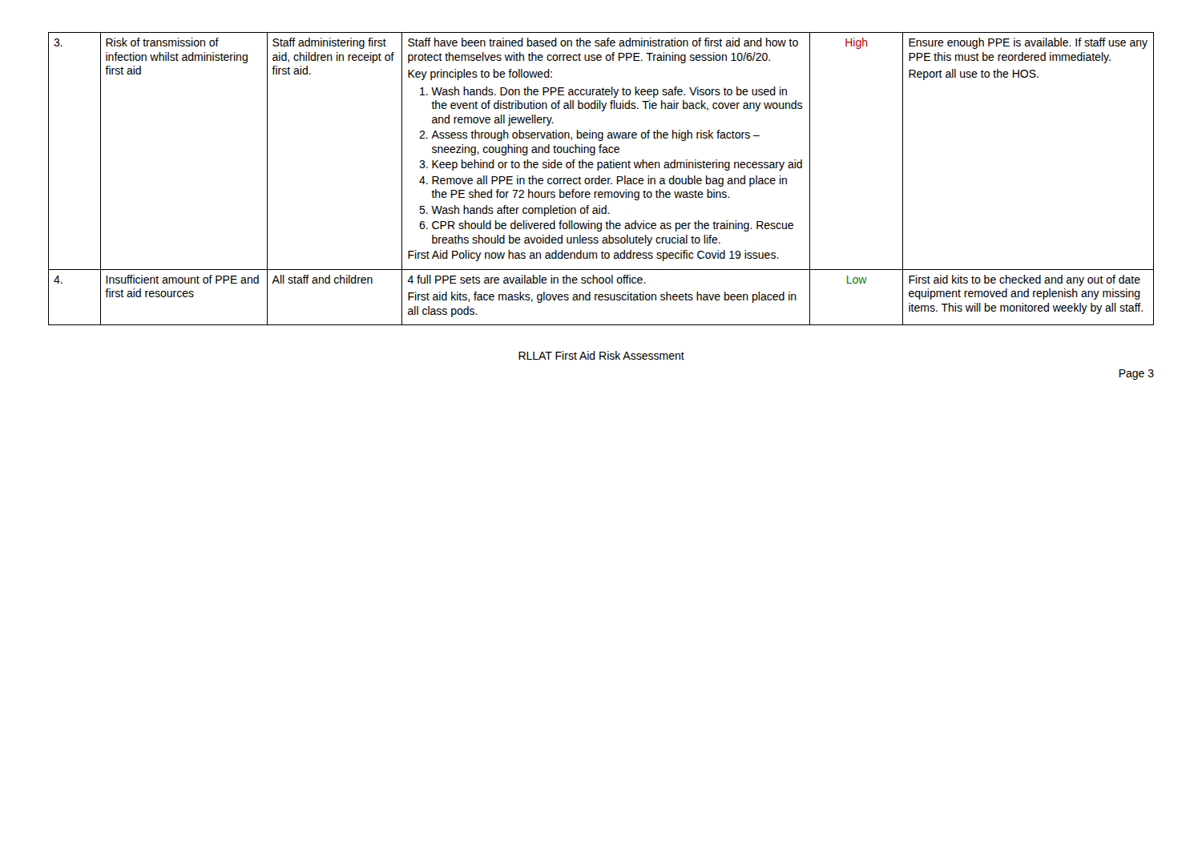| 3. | Risk of transmission of infection whilst administering first aid | Staff administering first aid, children in receipt of first aid. | Staff have been trained based on the safe administration of first aid and how to protect themselves with the correct use of PPE. Training session 10/6/20. Key principles to be followed: Wash hands. Don the PPE accurately to keep safe. Visors to be used in the event of distribution of all bodily fluids. Tie hair back, cover any wounds and remove all jewellery. Assess through observation, being aware of the high risk factors – sneezing, coughing and touching face Keep behind or to the side of the patient when administering necessary aid Remove all PPE in the correct order. Place in a double bag and place in the PE shed for 72 hours before removing to the waste bins. Wash hands after completion of aid. CPR should be delivered following the advice as per the training. Rescue breaths should be avoided unless absolutely crucial to life. First Aid Policy now has an addendum to address specific Covid 19 issues. | High | Ensure enough PPE is available. If staff use any PPE this must be reordered immediately. Report all use to the HOS. |
| 4. | Insufficient amount of PPE and first aid resources | All staff and children | 4 full PPE sets are available in the school office. First aid kits, face masks, gloves and resuscitation sheets have been placed in all class pods. | Low | First aid kits to be checked and any out of date equipment removed and replenish any missing items. This will be monitored weekly by all staff. |
RLLAT First Aid Risk Assessment
Page 3